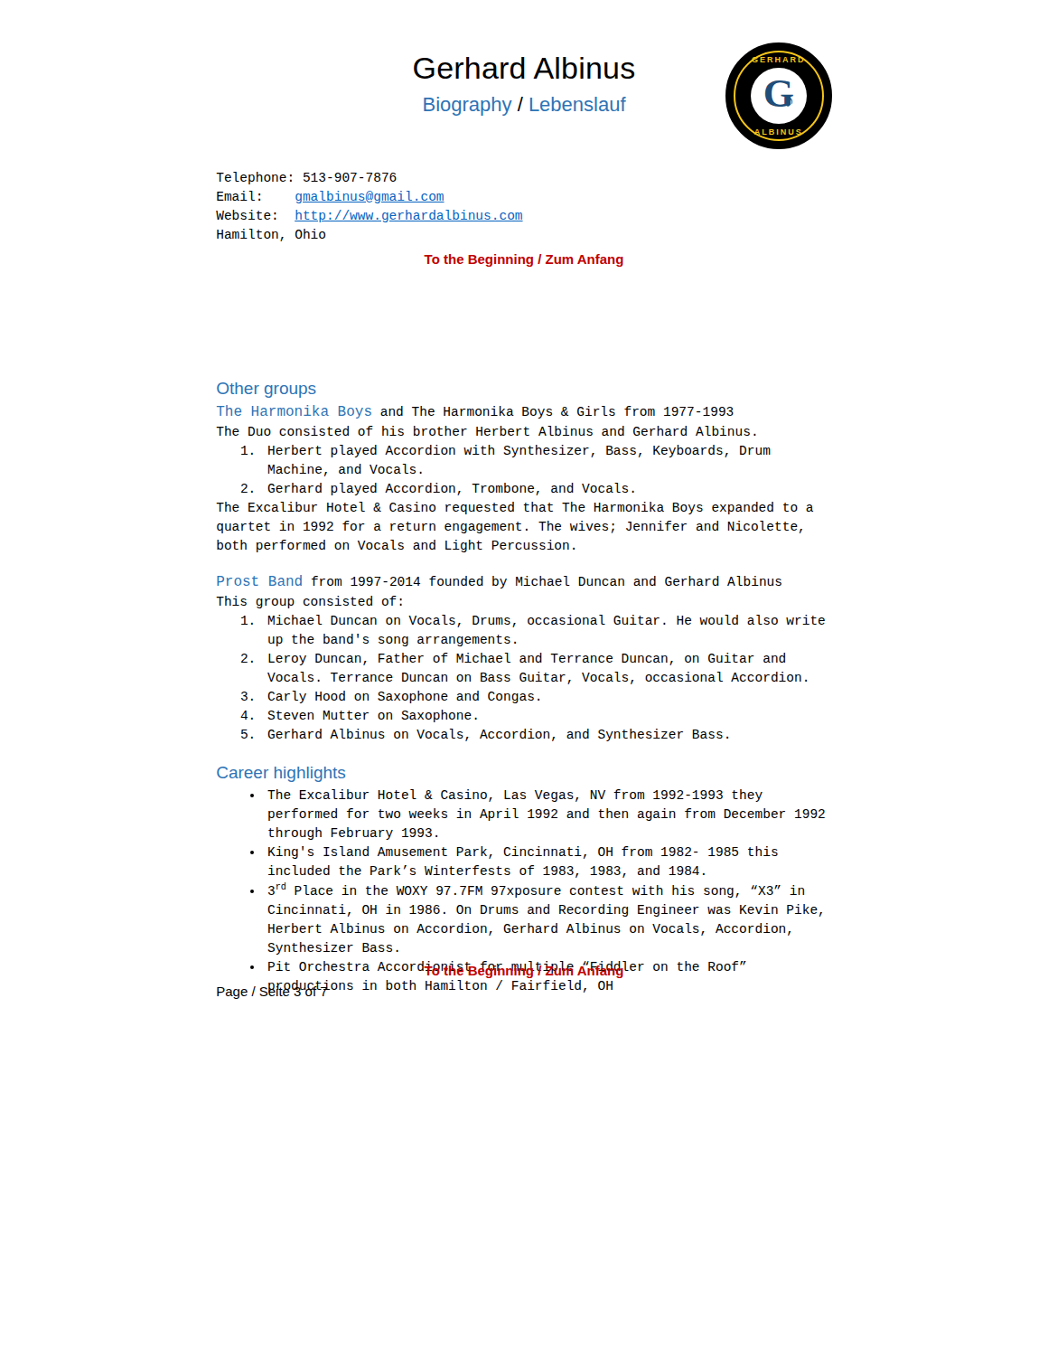Gerhard Albinus
Biography / Lebenslauf
GERHARD
G ♪
ALBINUS
Telephone: 513-907-7876 Email: gmalbinus@gmail.com Website: http://www.gerhardalbinus.com Hamilton, Ohio
To the Beginning / Zum Anfang
Other groups
The Harmonika Boys and The Harmonika Boys & Girls from 1977-1993
The Duo consisted of his brother Herbert Albinus and Gerhard Albinus.
Herbert played Accordion with Synthesizer, Bass, Keyboards, Drum Machine, and Vocals.
Gerhard played Accordion, Trombone, and Vocals.
The Excalibur Hotel & Casino requested that The Harmonika Boys expanded to a quartet in 1992 for a return engagement. The wives; Jennifer and Nicolette, both performed on Vocals and Light Percussion.
Prost Band from 1997-2014 founded by Michael Duncan and Gerhard Albinus
This group consisted of:
Michael Duncan on Vocals, Drums, occasional Guitar. He would also write up the band's song arrangements.
Leroy Duncan, Father of Michael and Terrance Duncan, on Guitar and Vocals. Terrance Duncan on Bass Guitar, Vocals, occasional Accordion.
Carly Hood on Saxophone and Congas.
Steven Mutter on Saxophone.
Gerhard Albinus on Vocals, Accordion, and Synthesizer Bass.
Career highlights
The Excalibur Hotel & Casino, Las Vegas, NV from 1992-1993 they performed for two weeks in April 1992 and then again from December 1992 through February 1993.
King's Island Amusement Park, Cincinnati, OH from 1982- 1985 this included the Park’s Winterfests of 1983, 1983, and 1984.
3rd Place in the WOXY 97.7FM 97xposure contest with his song, “X3” in Cincinnati, OH in 1986. On Drums and Recording Engineer was Kevin Pike, Herbert Albinus on Accordion, Gerhard Albinus on Vocals, Accordion, Synthesizer Bass.
Pit Orchestra Accordionist for multiple “Fiddler on the Roof” productions in both Hamilton / Fairfield, OH
To the Beginning / Zum Anfang
Page / Seite 3 of 7